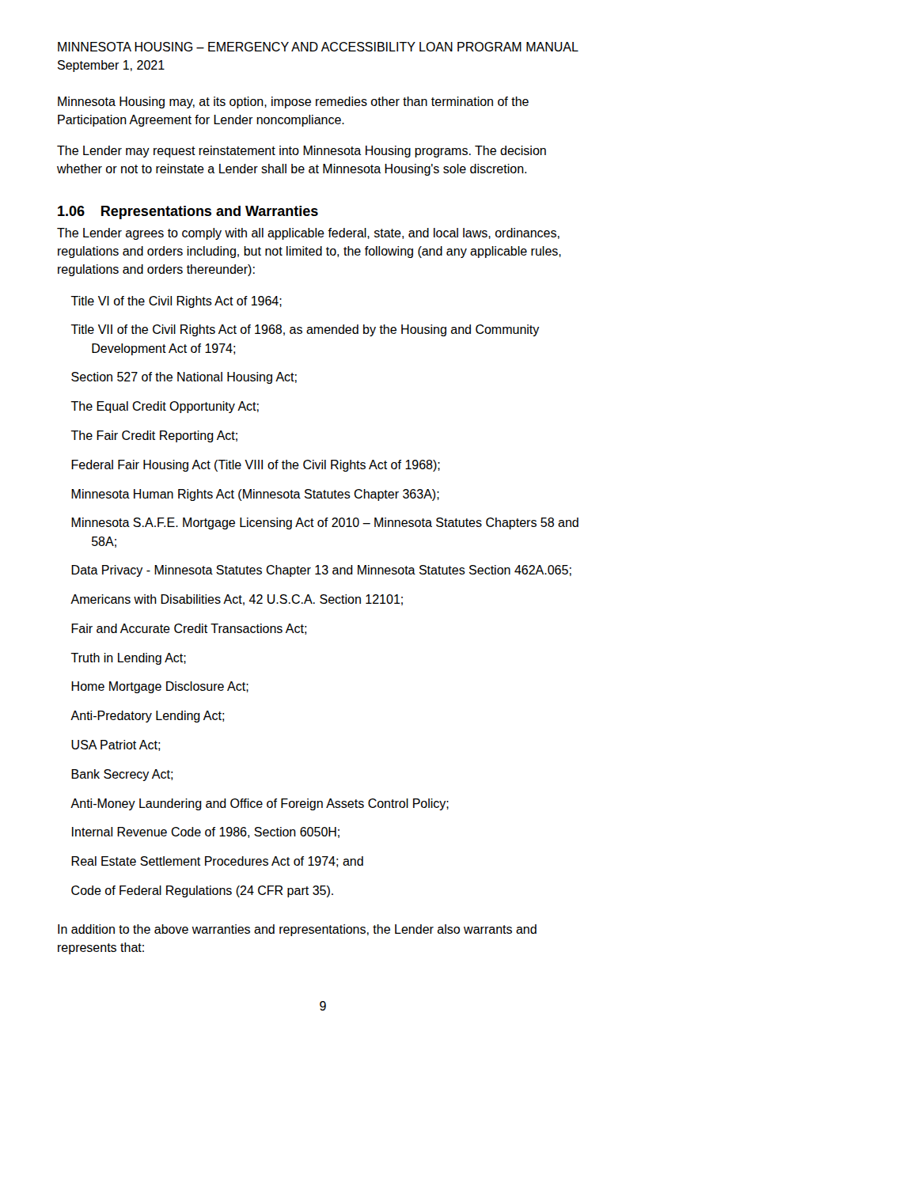MINNESOTA HOUSING – EMERGENCY AND ACCESSIBILITY LOAN PROGRAM MANUAL September 1, 2021
Minnesota Housing may, at its option, impose remedies other than termination of the Participation Agreement for Lender noncompliance.
The Lender may request reinstatement into Minnesota Housing programs. The decision whether or not to reinstate a Lender shall be at Minnesota Housing's sole discretion.
1.06 Representations and Warranties
The Lender agrees to comply with all applicable federal, state, and local laws, ordinances, regulations and orders including, but not limited to, the following (and any applicable rules, regulations and orders thereunder):
Title VI of the Civil Rights Act of 1964;
Title VII of the Civil Rights Act of 1968, as amended by the Housing and Community Development Act of 1974;
Section 527 of the National Housing Act;
The Equal Credit Opportunity Act;
The Fair Credit Reporting Act;
Federal Fair Housing Act (Title VIII of the Civil Rights Act of 1968);
Minnesota Human Rights Act (Minnesota Statutes Chapter 363A);
Minnesota S.A.F.E. Mortgage Licensing Act of 2010 – Minnesota Statutes Chapters 58 and 58A;
Data Privacy - Minnesota Statutes Chapter 13 and Minnesota Statutes Section 462A.065;
Americans with Disabilities Act, 42 U.S.C.A. Section 12101;
Fair and Accurate Credit Transactions Act;
Truth in Lending Act;
Home Mortgage Disclosure Act;
Anti-Predatory Lending Act;
USA Patriot Act;
Bank Secrecy Act;
Anti-Money Laundering and Office of Foreign Assets Control Policy;
Internal Revenue Code of 1986, Section 6050H;
Real Estate Settlement Procedures Act of 1974; and
Code of Federal Regulations (24 CFR part 35).
In addition to the above warranties and representations, the Lender also warrants and represents that:
9